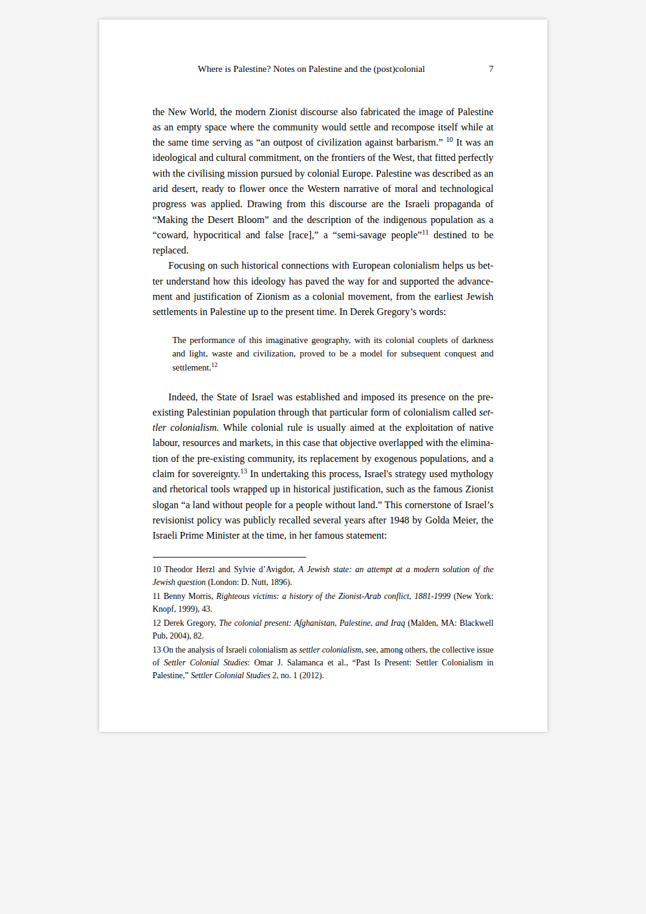Where is Palestine? Notes on Palestine and the (post)colonial 7
the New World, the modern Zionist discourse also fabricated the image of Palestine as an empty space where the community would settle and recompose itself while at the same time serving as “an outpost of civilization against barbarism.” 10 It was an ideological and cultural commitment, on the frontiers of the West, that fitted perfectly with the civilising mission pursued by colonial Europe. Palestine was described as an arid desert, ready to flower once the Western narrative of moral and technological progress was applied. Drawing from this discourse are the Israeli propaganda of “Making the Desert Bloom” and the description of the indigenous population as a “coward, hypocritical and false [race],” a “semi-savage people”11 destined to be replaced.
Focusing on such historical connections with European colonialism helps us better understand how this ideology has paved the way for and supported the advancement and justification of Zionism as a colonial movement, from the earliest Jewish settlements in Palestine up to the present time. In Derek Gregory’s words:
The performance of this imaginative geography, with its colonial couplets of darkness and light, waste and civilization, proved to be a model for subsequent conquest and settlement.12
Indeed, the State of Israel was established and imposed its presence on the pre-existing Palestinian population through that particular form of colonialism called settler colonialism. While colonial rule is usually aimed at the exploitation of native labour, resources and markets, in this case that objective overlapped with the elimination of the pre-existing community, its replacement by exogenous populations, and a claim for sovereignty.13 In undertaking this process, Israel's strategy used mythology and rhetorical tools wrapped up in historical justification, such as the famous Zionist slogan “a land without people for a people without land.” This cornerstone of Israel’s revisionist policy was publicly recalled several years after 1948 by Golda Meier, the Israeli Prime Minister at the time, in her famous statement:
10 Theodor Herzl and Sylvie d’Avigdor, A Jewish state: an attempt at a modern solution of the Jewish question (London: D. Nutt, 1896).
11 Benny Morris, Righteous victims: a history of the Zionist-Arab conflict, 1881-1999 (New York: Knopf, 1999), 43.
12 Derek Gregory, The colonial present: Afghanistan, Palestine, and Iraq (Malden, MA: Blackwell Pub, 2004), 82.
13 On the analysis of Israeli colonialism as settler colonialism, see, among others, the collective issue of Settler Colonial Studies: Omar J. Salamanca et al., “Past Is Present: Settler Colonialism in Palestine,” Settler Colonial Studies 2, no. 1 (2012).